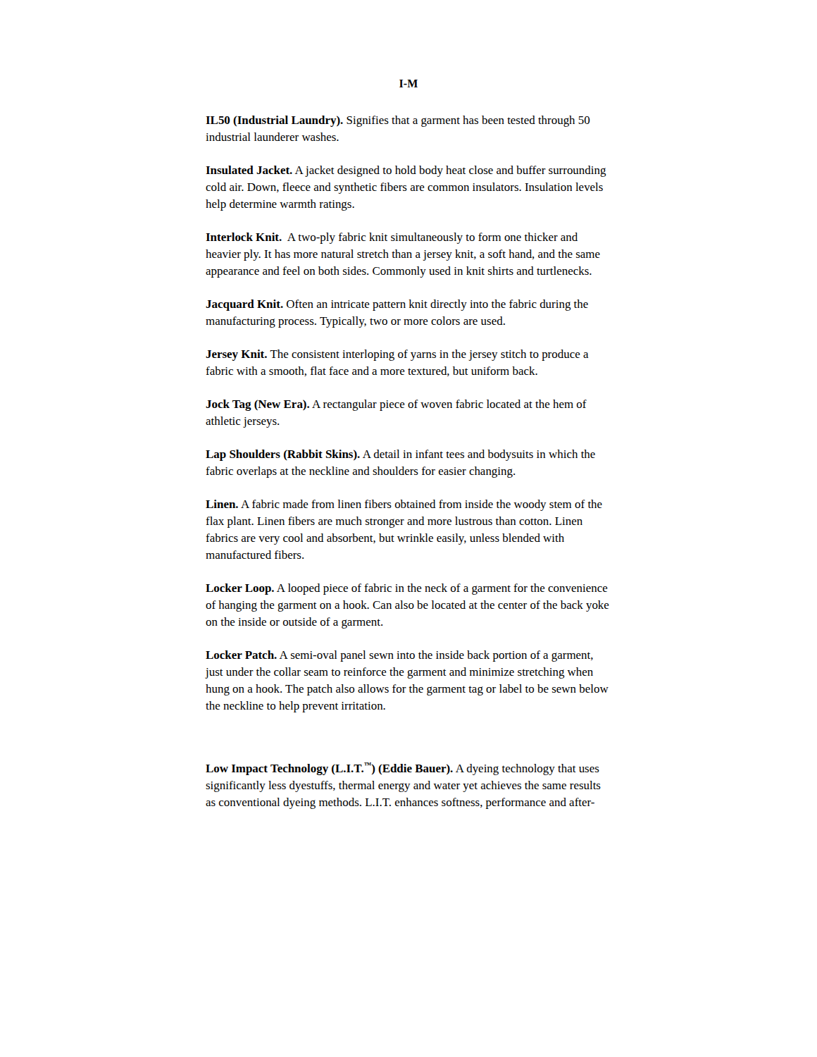I-M
IL50 (Industrial Laundry). Signifies that a garment has been tested through 50 industrial launderer washes.
Insulated Jacket. A jacket designed to hold body heat close and buffer surrounding cold air. Down, fleece and synthetic fibers are common insulators. Insulation levels help determine warmth ratings.
Interlock Knit. A two-ply fabric knit simultaneously to form one thicker and heavier ply. It has more natural stretch than a jersey knit, a soft hand, and the same appearance and feel on both sides. Commonly used in knit shirts and turtlenecks.
Jacquard Knit. Often an intricate pattern knit directly into the fabric during the manufacturing process. Typically, two or more colors are used.
Jersey Knit. The consistent interloping of yarns in the jersey stitch to produce a fabric with a smooth, flat face and a more textured, but uniform back.
Jock Tag (New Era). A rectangular piece of woven fabric located at the hem of athletic jerseys.
Lap Shoulders (Rabbit Skins). A detail in infant tees and bodysuits in which the fabric overlaps at the neckline and shoulders for easier changing.
Linen. A fabric made from linen fibers obtained from inside the woody stem of the flax plant. Linen fibers are much stronger and more lustrous than cotton. Linen fabrics are very cool and absorbent, but wrinkle easily, unless blended with manufactured fibers.
Locker Loop. A looped piece of fabric in the neck of a garment for the convenience of hanging the garment on a hook. Can also be located at the center of the back yoke on the inside or outside of a garment.
Locker Patch. A semi-oval panel sewn into the inside back portion of a garment, just under the collar seam to reinforce the garment and minimize stretching when hung on a hook. The patch also allows for the garment tag or label to be sewn below the neckline to help prevent irritation.
Low Impact Technology (L.I.T.™) (Eddie Bauer). A dyeing technology that uses significantly less dyestuffs, thermal energy and water yet achieves the same results as conventional dyeing methods. L.I.T. enhances softness, performance and after-